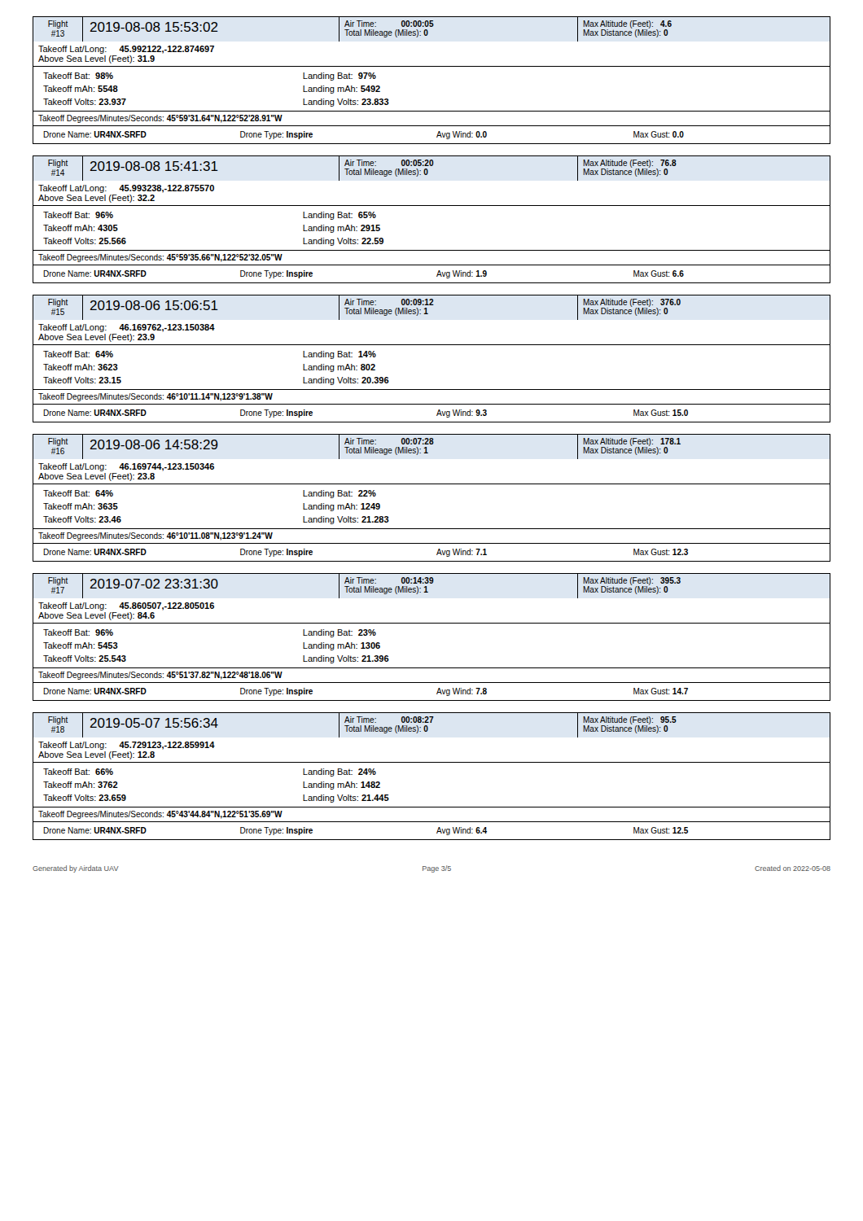| Flight #13 | 2019-08-08 15:53:02 | Air Time: 00:00:05 Total Mileage (Miles): 0 | Max Altitude (Feet): 4.6 Max Distance (Miles): 0 |
| Takeoff Lat/Long: 45.992122,-122.874697 Above Sea Level (Feet): 31.9 |
| / Takeoff Bat: 98% / Landing Bat: 97% / / / Takeoff mAh: 5548 / Landing mAh: 5492 / / / Takeoff Volts: 23.937 / Landing Volts: 23.833 / / |
| Takeoff Degrees/Minutes/Seconds: 45°59'31.64"N,122°52'28.91"W |
| / Drone Name: UR4NX-SRFD / Drone Type: Inspire / Avg Wind: 0.0 / Max Gust: 0.0 / |
| Flight #14 | 2019-08-08 15:41:31 | Air Time: 00:05:20 Total Mileage (Miles): 0 | Max Altitude (Feet): 76.8 Max Distance (Miles): 0 |
| Takeoff Lat/Long: 45.993238,-122.875570 Above Sea Level (Feet): 32.2 |
| / Takeoff Bat: 96% / Landing Bat: 65% / / / Takeoff mAh: 4305 / Landing mAh: 2915 / / / Takeoff Volts: 25.566 / Landing Volts: 22.59 / / |
| Takeoff Degrees/Minutes/Seconds: 45°59'35.66"N,122°52'32.05"W |
| / Drone Name: UR4NX-SRFD / Drone Type: Inspire / Avg Wind: 1.9 / Max Gust: 6.6 / |
| Flight #15 | 2019-08-06 15:06:51 | Air Time: 00:09:12 Total Mileage (Miles): 1 | Max Altitude (Feet): 376.0 Max Distance (Miles): 0 |
| Takeoff Lat/Long: 46.169762,-123.150384 Above Sea Level (Feet): 23.9 |
| / Takeoff Bat: 64% / Landing Bat: 14% / / / Takeoff mAh: 3623 / Landing mAh: 802 / / / Takeoff Volts: 23.15 / Landing Volts: 20.396 / / |
| Takeoff Degrees/Minutes/Seconds: 46°10'11.14"N,123°9'1.38"W |
| / Drone Name: UR4NX-SRFD / Drone Type: Inspire / Avg Wind: 9.3 / Max Gust: 15.0 / |
| Flight #16 | 2019-08-06 14:58:29 | Air Time: 00:07:28 Total Mileage (Miles): 1 | Max Altitude (Feet): 178.1 Max Distance (Miles): 0 |
| Takeoff Lat/Long: 46.169744,-123.150346 Above Sea Level (Feet): 23.8 |
| / Takeoff Bat: 64% / Landing Bat: 22% / / / Takeoff mAh: 3635 / Landing mAh: 1249 / / / Takeoff Volts: 23.46 / Landing Volts: 21.283 / / |
| Takeoff Degrees/Minutes/Seconds: 46°10'11.08"N,123°9'1.24"W |
| / Drone Name: UR4NX-SRFD / Drone Type: Inspire / Avg Wind: 7.1 / Max Gust: 12.3 / |
| Flight #17 | 2019-07-02 23:31:30 | Air Time: 00:14:39 Total Mileage (Miles): 1 | Max Altitude (Feet): 395.3 Max Distance (Miles): 0 |
| Takeoff Lat/Long: 45.860507,-122.805016 Above Sea Level (Feet): 84.6 |
| / Takeoff Bat: 96% / Landing Bat: 23% / / / Takeoff mAh: 5453 / Landing mAh: 1306 / / / Takeoff Volts: 25.543 / Landing Volts: 21.396 / / |
| Takeoff Degrees/Minutes/Seconds: 45°51'37.82"N,122°48'18.06"W |
| / Drone Name: UR4NX-SRFD / Drone Type: Inspire / Avg Wind: 7.8 / Max Gust: 14.7 / |
| Flight #18 | 2019-05-07 15:56:34 | Air Time: 00:08:27 Total Mileage (Miles): 0 | Max Altitude (Feet): 95.5 Max Distance (Miles): 0 |
| Takeoff Lat/Long: 45.729123,-122.859914 Above Sea Level (Feet): 12.8 |
| / Takeoff Bat: 66% / Landing Bat: 24% / / / Takeoff mAh: 3762 / Landing mAh: 1482 / / / Takeoff Volts: 23.659 / Landing Volts: 21.445 / / |
| Takeoff Degrees/Minutes/Seconds: 45°43'44.84"N,122°51'35.69"W |
| / Drone Name: UR4NX-SRFD / Drone Type: Inspire / Avg Wind: 6.4 / Max Gust: 12.5 / |
Generated by Airdata UAV Page 3/5 Created on 2022-05-08